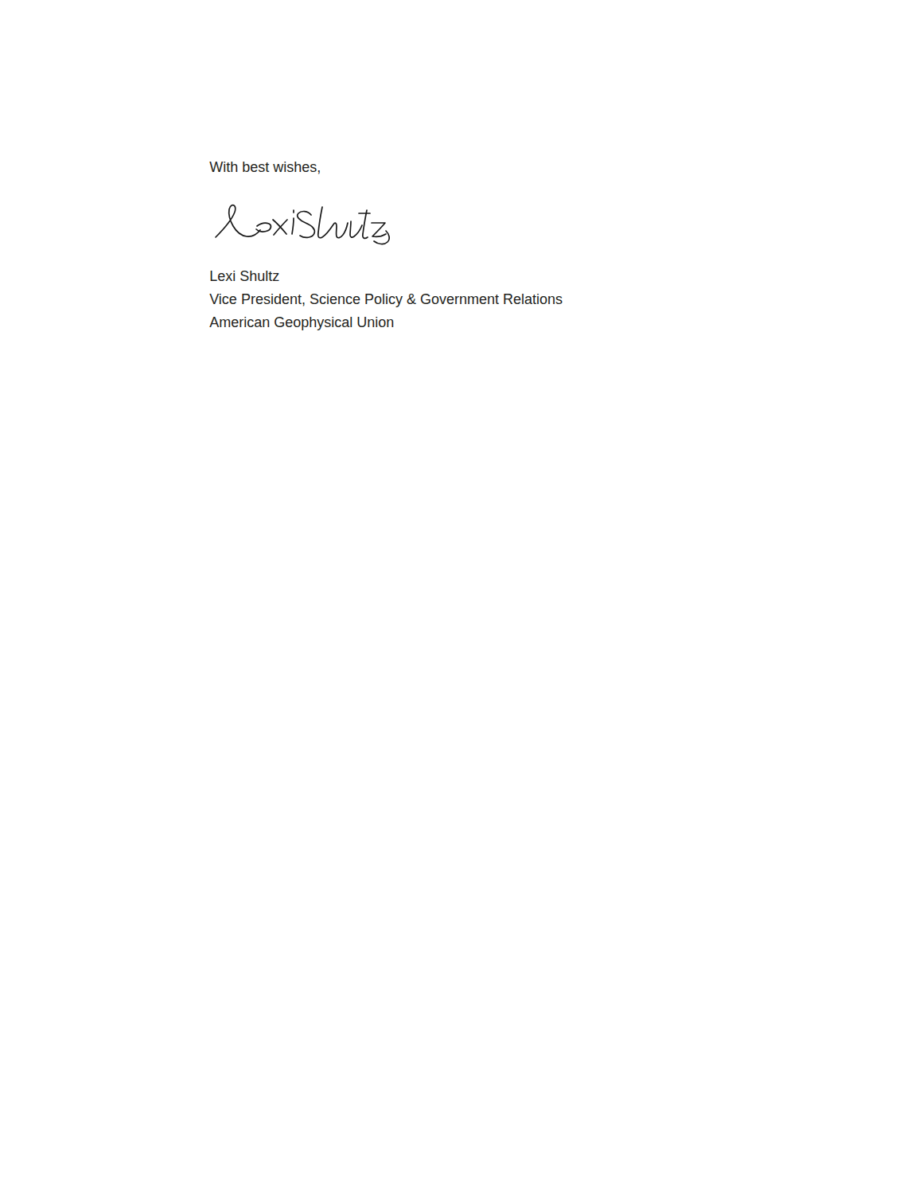With best wishes,
Lexi Shultz signature
Lexi Shultz Vice President, Science Policy & Government Relations American Geophysical Union